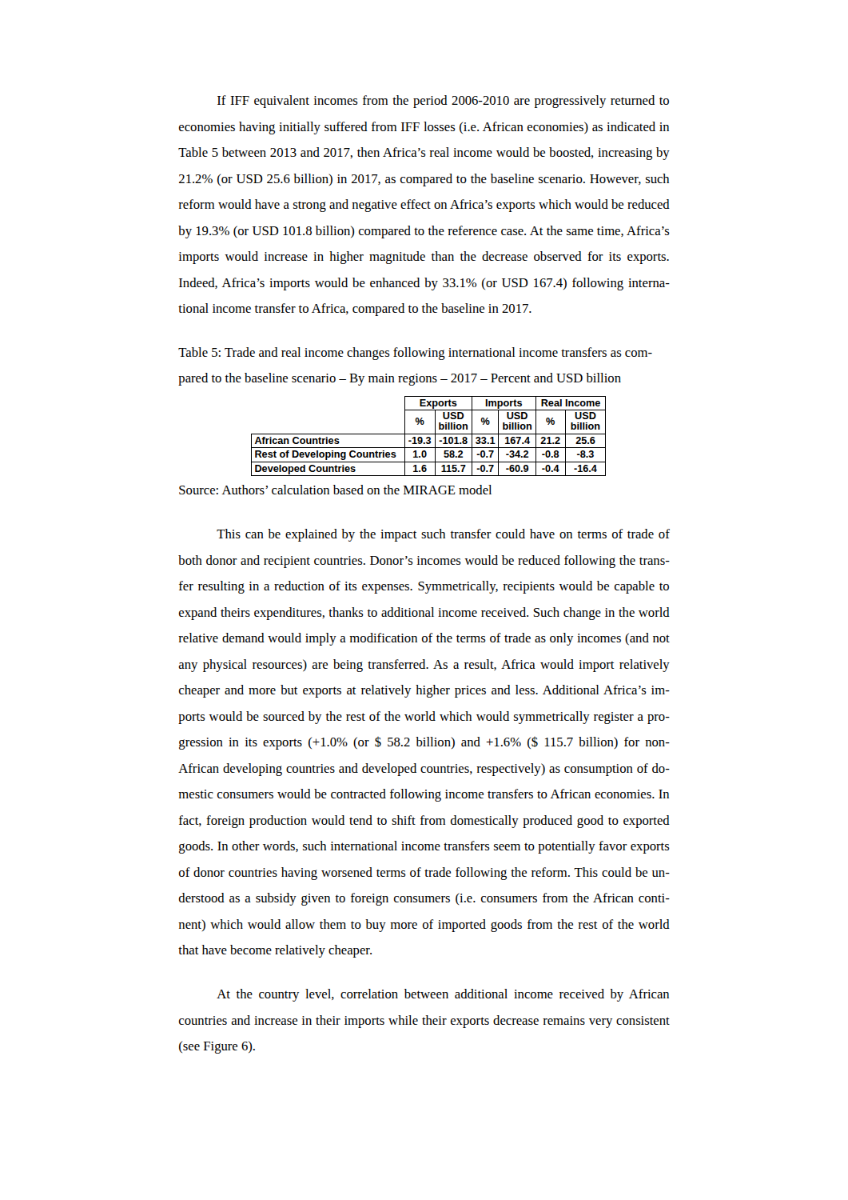If IFF equivalent incomes from the period 2006-2010 are progressively returned to economies having initially suffered from IFF losses (i.e. African economies) as indicated in Table 5 between 2013 and 2017, then Africa’s real income would be boosted, increasing by 21.2% (or USD 25.6 billion) in 2017, as compared to the baseline scenario. However, such reform would have a strong and negative effect on Africa’s exports which would be reduced by 19.3% (or USD 101.8 billion) compared to the reference case. At the same time, Africa’s imports would increase in higher magnitude than the decrease observed for its exports. Indeed, Africa’s imports would be enhanced by 33.1% (or USD 167.4) following international income transfer to Africa, compared to the baseline in 2017.
Table 5: Trade and real income changes following international income transfers as compared to the baseline scenario – By main regions – 2017 – Percent and USD billion
| | Exports | Imports | Real Income |
| --- | --- | --- | --- |
| | % | USD billion | % | USD billion | % | USD billion |
| African Countries | -19.3 | -101.8 | 33.1 | 167.4 | 21.2 | 25.6 |
| Rest of Developing Countries | 1.0 | 58.2 | -0.7 | -34.2 | -0.8 | -8.3 |
| Developed Countries | 1.6 | 115.7 | -0.7 | -60.9 | -0.4 | -16.4 |
Source: Authors’ calculation based on the MIRAGE model
This can be explained by the impact such transfer could have on terms of trade of both donor and recipient countries. Donor’s incomes would be reduced following the transfer resulting in a reduction of its expenses. Symmetrically, recipients would be capable to expand theirs expenditures, thanks to additional income received. Such change in the world relative demand would imply a modification of the terms of trade as only incomes (and not any physical resources) are being transferred. As a result, Africa would import relatively cheaper and more but exports at relatively higher prices and less. Additional Africa’s imports would be sourced by the rest of the world which would symmetrically register a progression in its exports (+1.0% (or $ 58.2 billion) and +1.6% ($ 115.7 billion) for non-African developing countries and developed countries, respectively) as consumption of domestic consumers would be contracted following income transfers to African economies. In fact, foreign production would tend to shift from domestically produced good to exported goods. In other words, such international income transfers seem to potentially favor exports of donor countries having worsened terms of trade following the reform. This could be understood as a subsidy given to foreign consumers (i.e. consumers from the African continent) which would allow them to buy more of imported goods from the rest of the world that have become relatively cheaper.
At the country level, correlation between additional income received by African countries and increase in their imports while their exports decrease remains very consistent (see Figure 6).